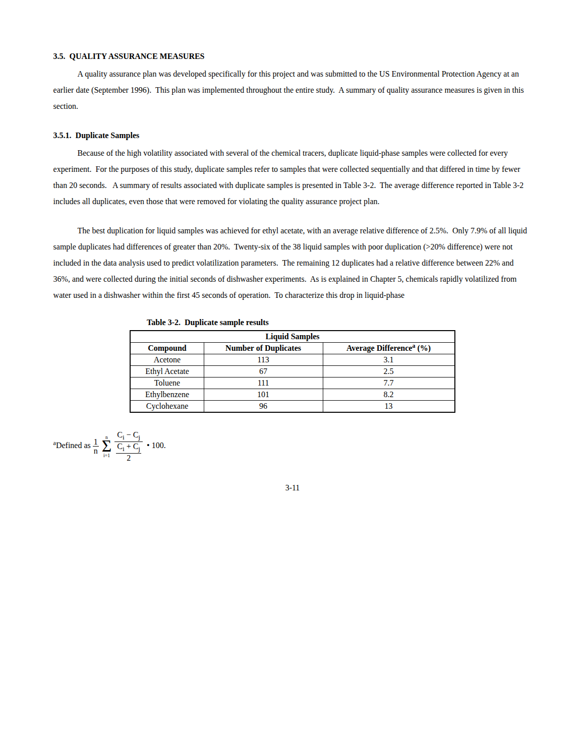3.5. QUALITY ASSURANCE MEASURES
A quality assurance plan was developed specifically for this project and was submitted to the US Environmental Protection Agency at an earlier date (September 1996). This plan was implemented throughout the entire study. A summary of quality assurance measures is given in this section.
3.5.1. Duplicate Samples
Because of the high volatility associated with several of the chemical tracers, duplicate liquid-phase samples were collected for every experiment. For the purposes of this study, duplicate samples refer to samples that were collected sequentially and that differed in time by fewer than 20 seconds. A summary of results associated with duplicate samples is presented in Table 3-2. The average difference reported in Table 3-2 includes all duplicates, even those that were removed for violating the quality assurance project plan.
The best duplication for liquid samples was achieved for ethyl acetate, with an average relative difference of 2.5%. Only 7.9% of all liquid sample duplicates had differences of greater than 20%. Twenty-six of the 38 liquid samples with poor duplication (>20% difference) were not included in the data analysis used to predict volatilization parameters. The remaining 12 duplicates had a relative difference between 22% and 36%, and were collected during the initial seconds of dishwasher experiments. As is explained in Chapter 5, chemicals rapidly volatilized from water used in a dishwasher within the first 45 seconds of operation. To characterize this drop in liquid-phase
Table 3-2. Duplicate sample results
| Liquid Samples |
| --- |
| Compound | Number of Duplicates | Average Difference a (%) |
| Acetone | 113 | 3.1 |
| Ethyl Acetate | 67 | 2.5 |
| Toluene | 111 | 7.7 |
| Ethylbenzene | 101 | 8.2 |
| Cyclohexane | 96 | 13 |
aDefined as 1 n nΣi=1 Ci − Cj Ci + Cj 2 • 100.
3-11